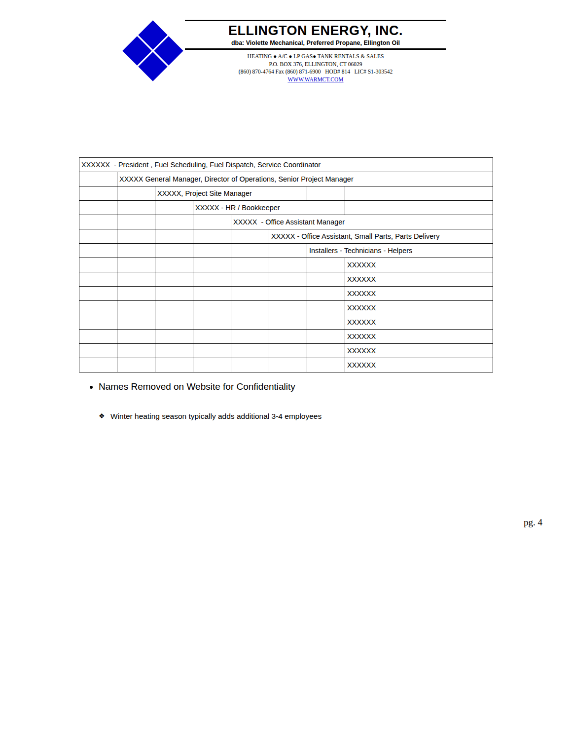ELLINGTON ENERGY, INC.
dba: Violette Mechanical, Preferred Propane, Ellington Oil
HEATING ● A/C ● LP GAS● TANK RENTALS & SALES
P.O. BOX 376, ELLINGTON, CT 06029
(860) 870-4764 Fax (860) 871-6900 HOD# 814 LIC# S1-303542
WWW.WARMCT.COM
| XXXXXX - President , Fuel Scheduling, Fuel Dispatch, Service Coordinator |
| | XXXXX General Manager, Director of Operations, Senior Project Manager |
| | | XXXXX, Project Site Manager | | |
| | | | XXXXX - HR / Bookkeeper | |
| | | | | XXXXX - Office Assistant Manager |
| | | | | | XXXXX - Office Assistant, Small Parts, Parts Delivery |
| | | | | | | Installers - Technicians - Helpers |
| | | | | | | | XXXXXX |
| | | | | | | | XXXXXX |
| | | | | | | | XXXXXX |
| | | | | | | | XXXXXX |
| | | | | | | | XXXXXX |
| | | | | | | | XXXXXX |
| | | | | | | | XXXXXX |
| | | | | | | | XXXXXX |
Names Removed on Website for Confidentiality
Winter heating season typically adds additional 3-4 employees
pg. 4